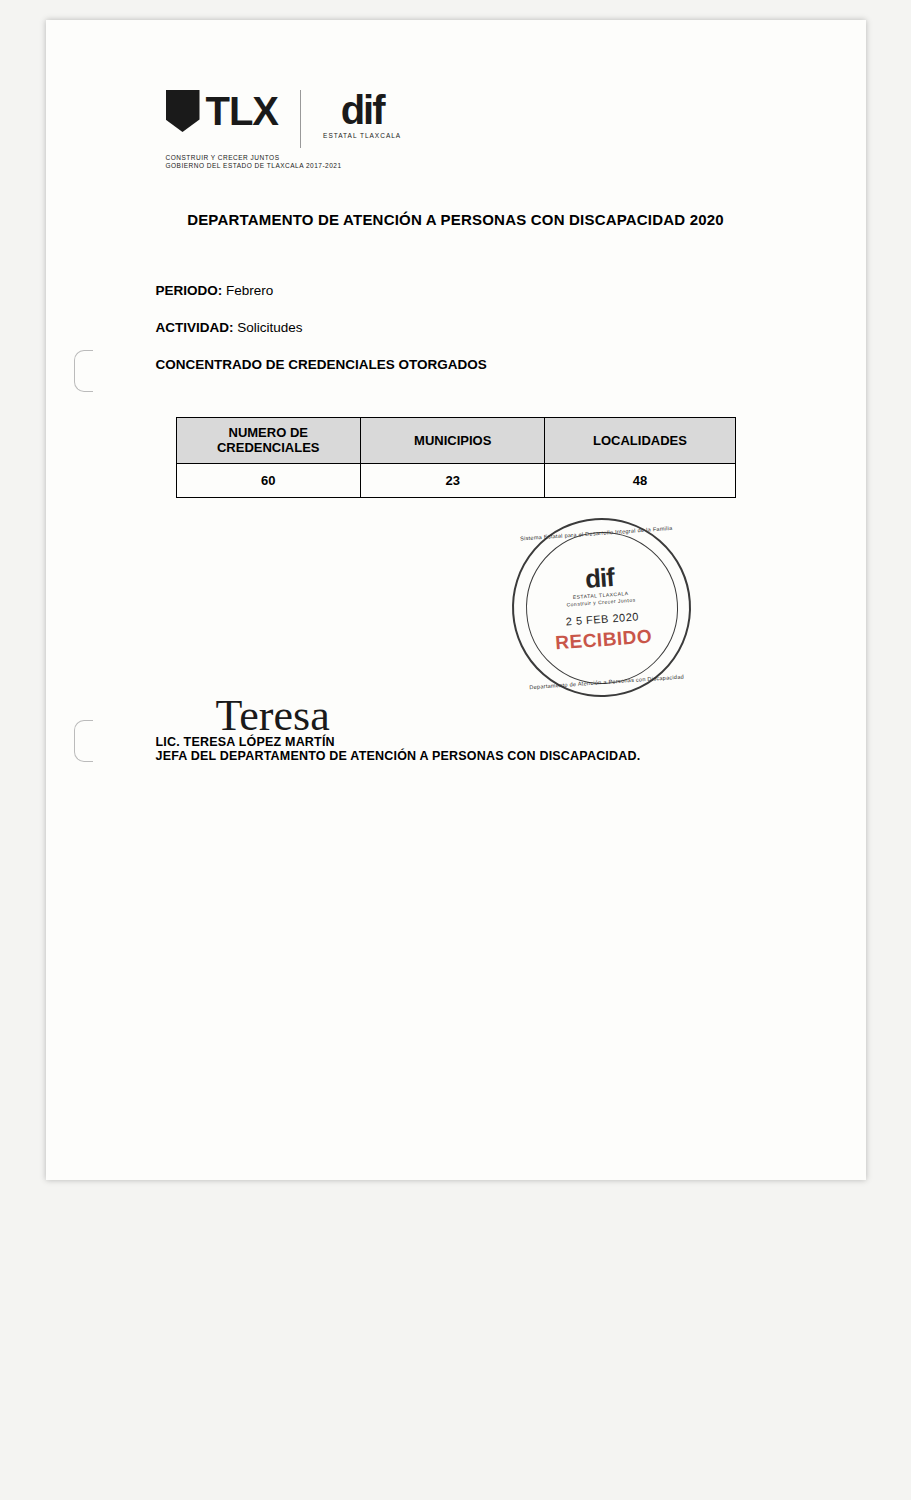TLX
dif
ESTATAL TLAXCALA
CONSTRUIR Y CRECER JUNTOS
GOBIERNO DEL ESTADO DE TLAXCALA 2017-2021
DEPARTAMENTO DE ATENCIÓN A PERSONAS CON DISCAPACIDAD 2020
PERIODO: Febrero
ACTIVIDAD: Solicitudes
CONCENTRADO DE CREDENCIALES OTORGADOS
| NUMERO DE CREDENCIALES | MUNICIPIOS | LOCALIDADES |
| --- | --- | --- |
| 60 | 23 | 48 |
Sistema Estatal para el Desarrollo Integral de la Familia
dif
ESTATAL TLAXCALA
Construir y Crecer Juntos
2 5 FEB 2020
RECIBIDO
Departamento de Atención a Personas con Discapacidad
Teresa
LIC. TERESA LÓPEZ MARTÍN
JEFA DEL DEPARTAMENTO DE ATENCIÓN A PERSONAS CON DISCAPACIDAD.